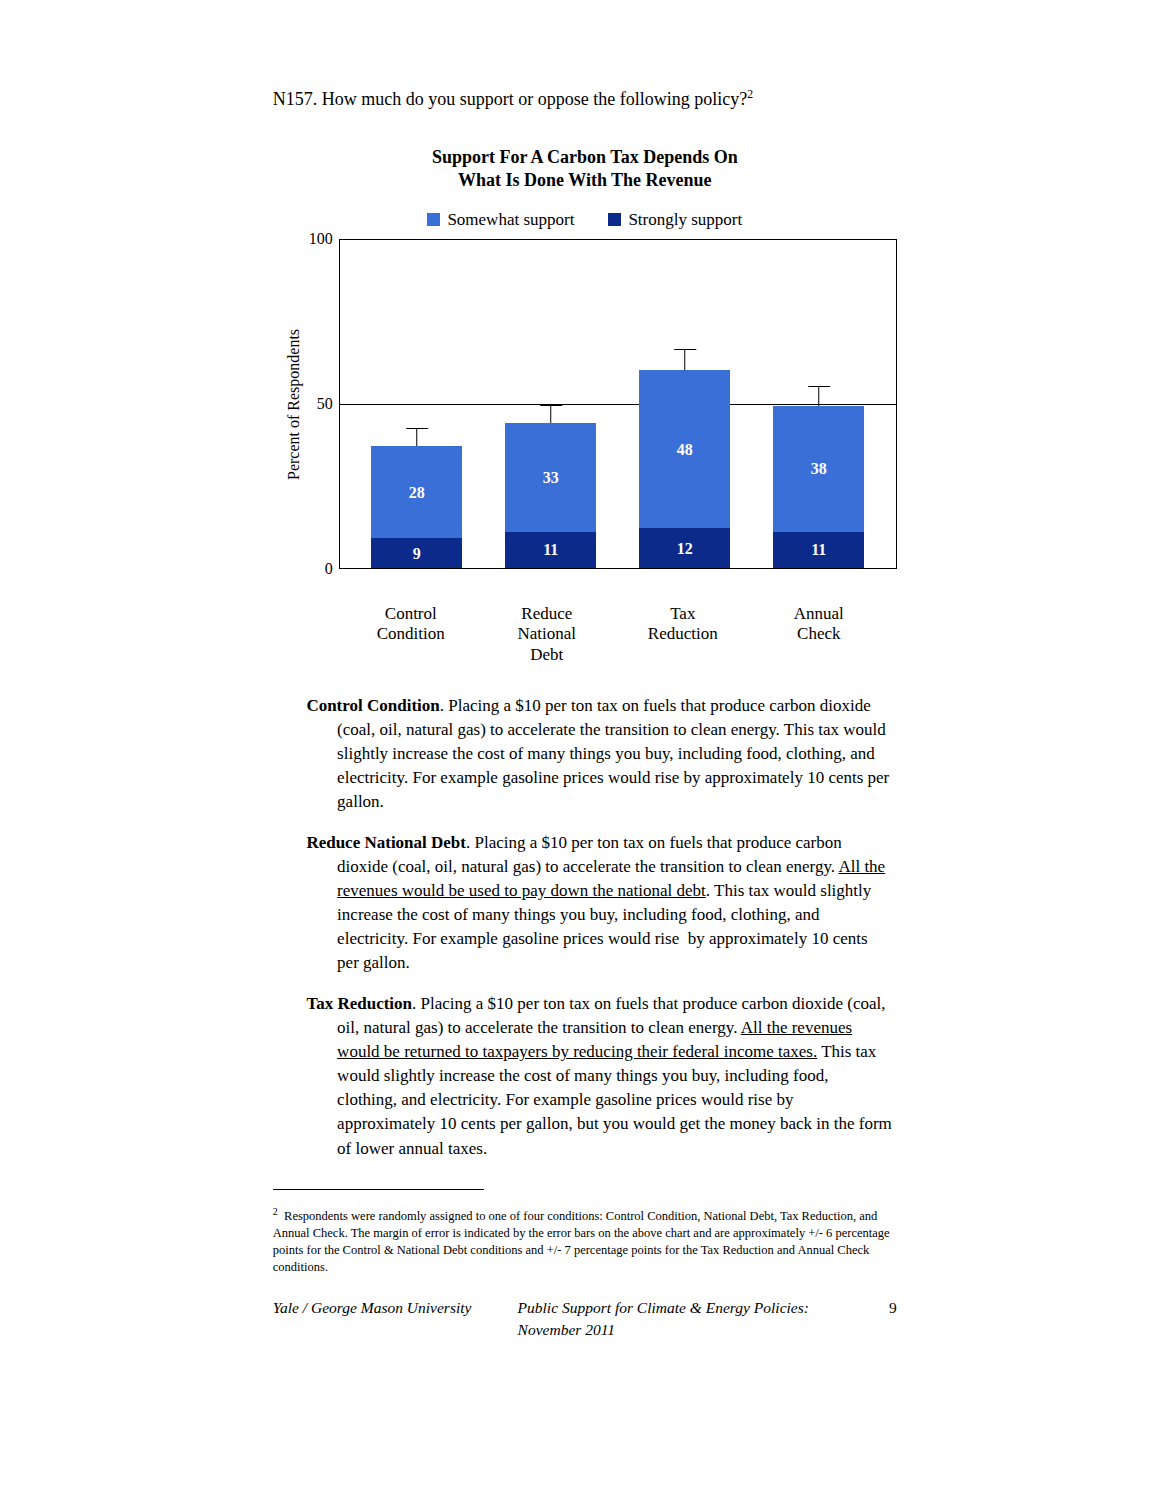N157. How much do you support or oppose the following policy?2
Support For A Carbon Tax Depends On
What Is Done With The Revenue
Somewhat support Strongly support
Percent of Respondents
100 50 0
28
9
33
11
48
12
38
11
Control
Condition
Reduce National
Debt
Tax Reduction
Annual Check
Control Condition. Placing a $10 per ton tax on fuels that produce carbon dioxide (coal, oil, natural gas) to accelerate the transition to clean energy. This tax would slightly increase the cost of many things you buy, including food, clothing, and electricity. For example gasoline prices would rise by approximately 10 cents per gallon.
Reduce National Debt. Placing a $10 per ton tax on fuels that produce carbon dioxide (coal, oil, natural gas) to accelerate the transition to clean energy. All the revenues would be used to pay down the national debt. This tax would slightly increase the cost of many things you buy, including food, clothing, and electricity. For example gasoline prices would rise by approximately 10 cents per gallon.
Tax Reduction. Placing a $10 per ton tax on fuels that produce carbon dioxide (coal, oil, natural gas) to accelerate the transition to clean energy. All the revenues would be returned to taxpayers by reducing their federal income taxes. This tax would slightly increase the cost of many things you buy, including food, clothing, and electricity. For example gasoline prices would rise by approximately 10 cents per gallon, but you would get the money back in the form of lower annual taxes.
2 Respondents were randomly assigned to one of four conditions: Control Condition, National Debt, Tax Reduction, and Annual Check. The margin of error is indicated by the error bars on the above chart and are approximately +/- 6 percentage points for the Control & National Debt conditions and +/- 7 percentage points for the Tax Reduction and Annual Check conditions.
Yale / George Mason University
Public Support for Climate & Energy Policies: November 2011
9